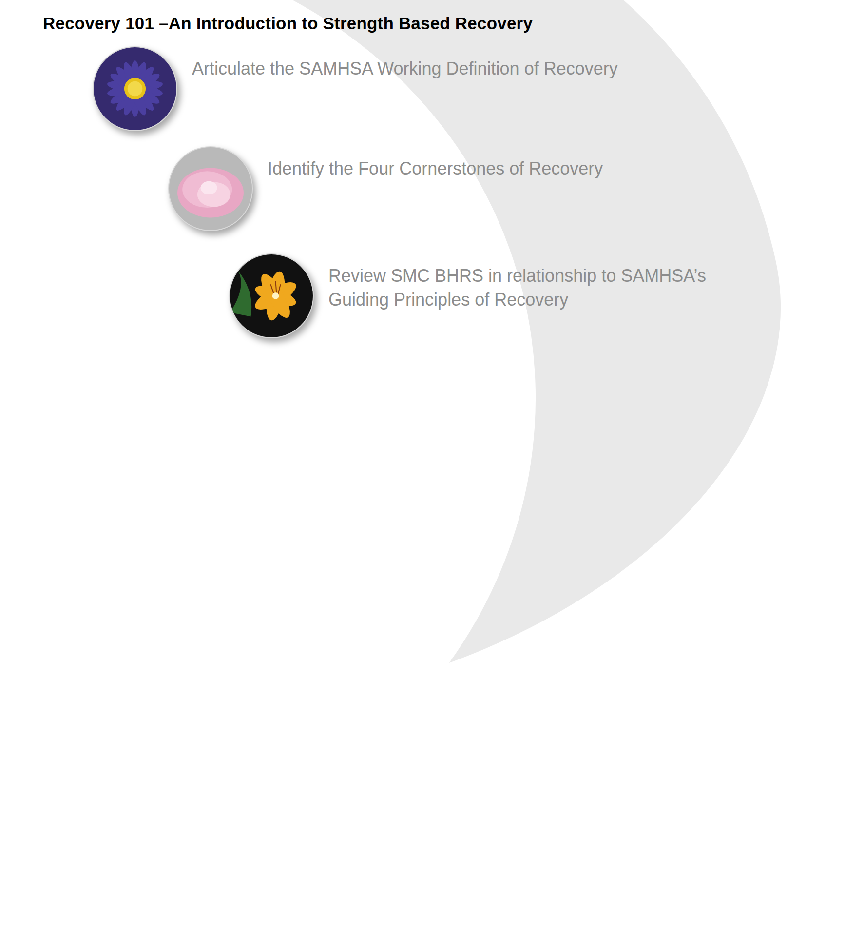Recovery 101 –An Introduction to Strength Based Recovery
Articulate the SAMHSA Working Definition of Recovery
Identify the Four Cornerstones of Recovery
Review SMC BHRS in relationship to SAMHSA’s Guiding Principles of Recovery